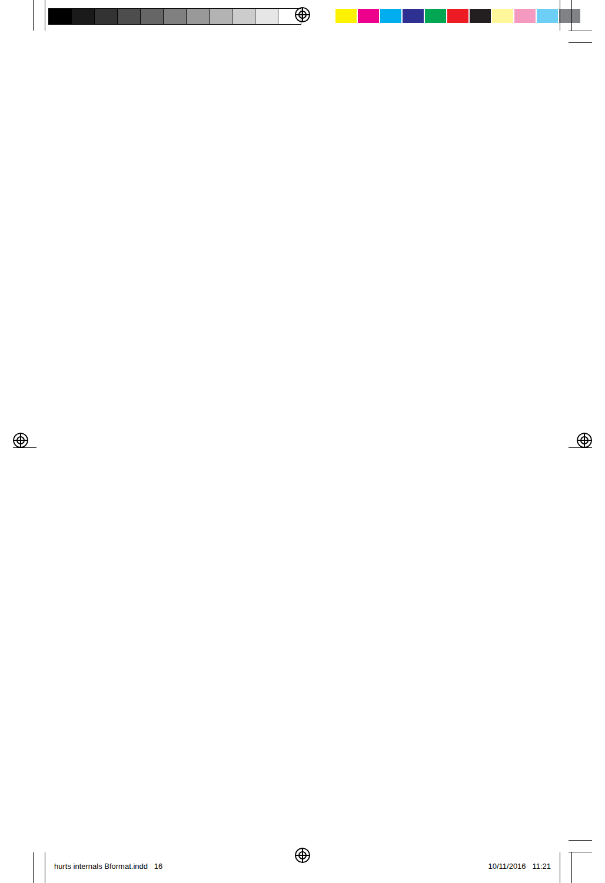hurts internals Bformat.indd 16 10/11/2016 11:21